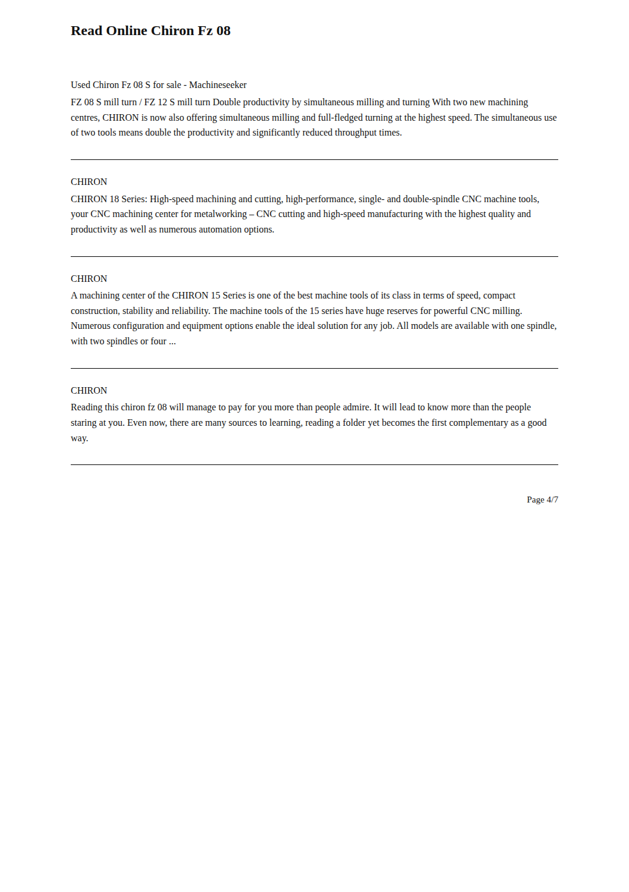Read Online Chiron Fz 08
Used Chiron Fz 08 S for sale - Machineseeker
FZ 08 S mill turn / FZ 12 S mill turn Double productivity by simultaneous milling and turning With two new machining centres, CHIRON is now also offering simultaneous milling and full-fledged turning at the highest speed. The simultaneous use of two tools means double the productivity and significantly reduced throughput times.
CHIRON
CHIRON 18 Series: High-speed machining and cutting, high-performance, single- and double-spindle CNC machine tools, your CNC machining center for metalworking – CNC cutting and high-speed manufacturing with the highest quality and productivity as well as numerous automation options.
CHIRON
A machining center of the CHIRON 15 Series is one of the best machine tools of its class in terms of speed, compact construction, stability and reliability. The machine tools of the 15 series have huge reserves for powerful CNC milling. Numerous configuration and equipment options enable the ideal solution for any job. All models are available with one spindle, with two spindles or four ...
CHIRON
Reading this chiron fz 08 will manage to pay for you more than people admire. It will lead to know more than the people staring at you. Even now, there are many sources to learning, reading a folder yet becomes the first complementary as a good way.
Page 4/7